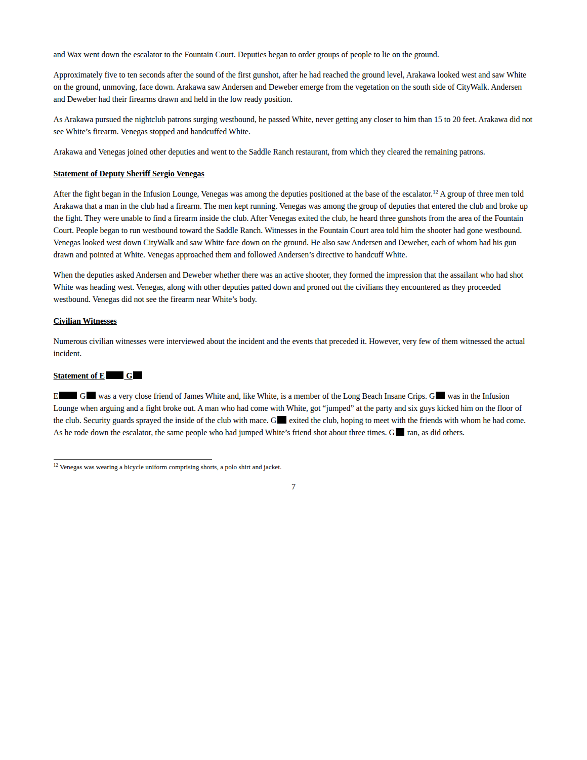and Wax went down the escalator to the Fountain Court. Deputies began to order groups of people to lie on the ground.
Approximately five to ten seconds after the sound of the first gunshot, after he had reached the ground level, Arakawa looked west and saw White on the ground, unmoving, face down. Arakawa saw Andersen and Deweber emerge from the vegetation on the south side of CityWalk. Andersen and Deweber had their firearms drawn and held in the low ready position.
As Arakawa pursued the nightclub patrons surging westbound, he passed White, never getting any closer to him than 15 to 20 feet. Arakawa did not see White’s firearm. Venegas stopped and handcuffed White.
Arakawa and Venegas joined other deputies and went to the Saddle Ranch restaurant, from which they cleared the remaining patrons.
Statement of Deputy Sheriff Sergio Venegas
After the fight began in the Infusion Lounge, Venegas was among the deputies positioned at the base of the escalator.12 A group of three men told Arakawa that a man in the club had a firearm. The men kept running. Venegas was among the group of deputies that entered the club and broke up the fight. They were unable to find a firearm inside the club. After Venegas exited the club, he heard three gunshots from the area of the Fountain Court. People began to run westbound toward the Saddle Ranch. Witnesses in the Fountain Court area told him the shooter had gone westbound. Venegas looked west down CityWalk and saw White face down on the ground. He also saw Andersen and Deweber, each of whom had his gun drawn and pointed at White. Venegas approached them and followed Andersen’s directive to handcuff White.
When the deputies asked Andersen and Deweber whether there was an active shooter, they formed the impression that the assailant who had shot White was heading west. Venegas, along with other deputies patted down and proned out the civilians they encountered as they proceeded westbound. Venegas did not see the firearm near White’s body.
Civilian Witnesses
Numerous civilian witnesses were interviewed about the incident and the events that preceded it. However, very few of them witnessed the actual incident.
Statement of E G
E G was a very close friend of James White and, like White, is a member of the Long Beach Insane Crips. G was in the Infusion Lounge when arguing and a fight broke out. A man who had come with White, got “jumped” at the party and six guys kicked him on the floor of the club. Security guards sprayed the inside of the club with mace. G exited the club, hoping to meet with the friends with whom he had come. As he rode down the escalator, the same people who had jumped White’s friend shot about three times. G ran, as did others.
12 Venegas was wearing a bicycle uniform comprising shorts, a polo shirt and jacket.
7